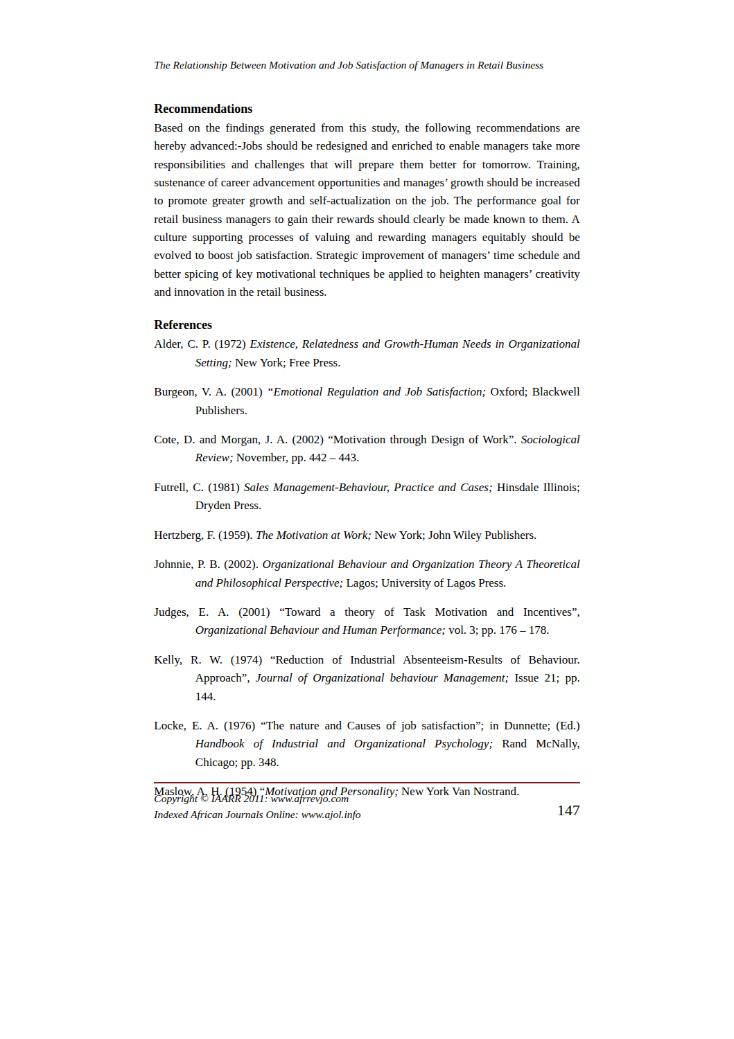The Relationship Between Motivation and Job Satisfaction of Managers in Retail Business
Recommendations
Based on the findings generated from this study, the following recommendations are hereby advanced:-Jobs should be redesigned and enriched to enable managers take more responsibilities and challenges that will prepare them better for tomorrow. Training, sustenance of career advancement opportunities and manages’ growth should be increased to promote greater growth and self-actualization on the job. The performance goal for retail business managers to gain their rewards should clearly be made known to them. A culture supporting processes of valuing and rewarding managers equitably should be evolved to boost job satisfaction. Strategic improvement of managers’ time schedule and better spicing of key motivational techniques be applied to heighten managers’ creativity and innovation in the retail business.
References
Alder, C. P. (1972) Existence, Relatedness and Growth-Human Needs in Organizational Setting; New York; Free Press.
Burgeon, V. A. (2001) “Emotional Regulation and Job Satisfaction; Oxford; Blackwell Publishers.
Cote, D. and Morgan, J. A. (2002) “Motivation through Design of Work”. Sociological Review; November, pp. 442 – 443.
Futrell, C. (1981) Sales Management-Behaviour, Practice and Cases; Hinsdale Illinois; Dryden Press.
Hertzberg, F. (1959). The Motivation at Work; New York; John Wiley Publishers.
Johnnie, P. B. (2002). Organizational Behaviour and Organization Theory A Theoretical and Philosophical Perspective; Lagos; University of Lagos Press.
Judges, E. A. (2001) “Toward a theory of Task Motivation and Incentives”, Organizational Behaviour and Human Performance; vol. 3; pp. 176 – 178.
Kelly, R. W. (1974) “Reduction of Industrial Absenteeism-Results of Behaviour. Approach”, Journal of Organizational behaviour Management; Issue 21; pp. 144.
Locke, E. A. (1976) “The nature and Causes of job satisfaction”; in Dunnette; (Ed.) Handbook of Industrial and Organizational Psychology; Rand McNally, Chicago; pp. 348.
Maslow, A. H. (1954) “Motivation and Personality; New York Van Nostrand.
Copyright © IAARR 2011: www.afrrevjo.com
Indexed African Journals Online: www.ajol.info
147